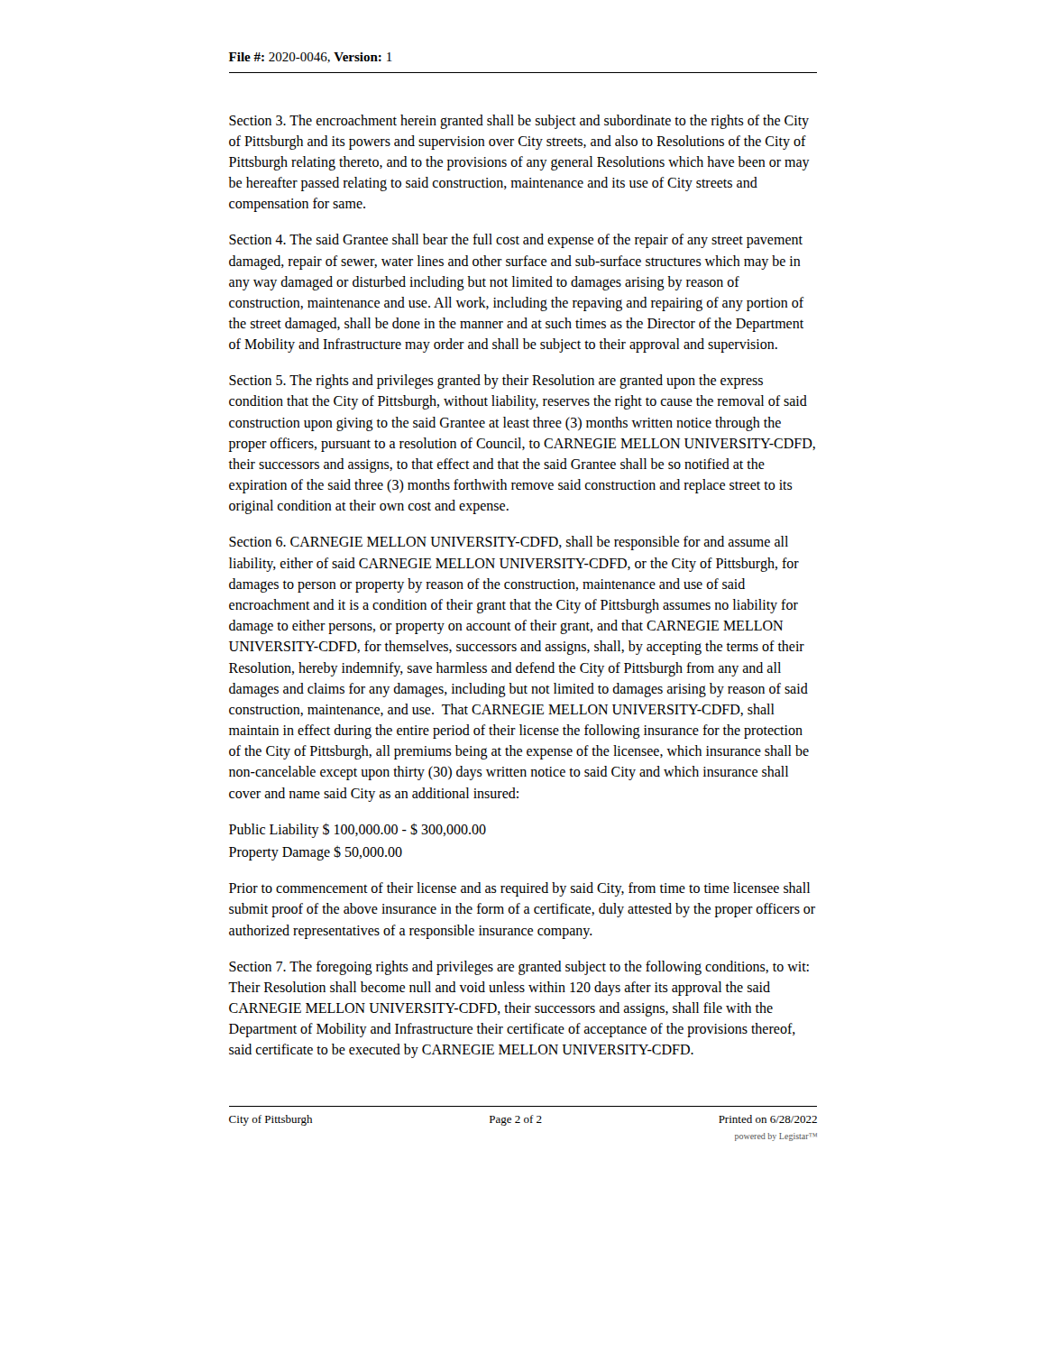File #: 2020-0046, Version: 1
Section 3. The encroachment herein granted shall be subject and subordinate to the rights of the City of Pittsburgh and its powers and supervision over City streets, and also to Resolutions of the City of Pittsburgh relating thereto, and to the provisions of any general Resolutions which have been or may be hereafter passed relating to said construction, maintenance and its use of City streets and compensation for same.
Section 4. The said Grantee shall bear the full cost and expense of the repair of any street pavement damaged, repair of sewer, water lines and other surface and sub-surface structures which may be in any way damaged or disturbed including but not limited to damages arising by reason of construction, maintenance and use. All work, including the repaving and repairing of any portion of the street damaged, shall be done in the manner and at such times as the Director of the Department of Mobility and Infrastructure may order and shall be subject to their approval and supervision.
Section 5. The rights and privileges granted by their Resolution are granted upon the express condition that the City of Pittsburgh, without liability, reserves the right to cause the removal of said construction upon giving to the said Grantee at least three (3) months written notice through the proper officers, pursuant to a resolution of Council, to CARNEGIE MELLON UNIVERSITY-CDFD, their successors and assigns, to that effect and that the said Grantee shall be so notified at the expiration of the said three (3) months forthwith remove said construction and replace street to its original condition at their own cost and expense.
Section 6. CARNEGIE MELLON UNIVERSITY-CDFD, shall be responsible for and assume all liability, either of said CARNEGIE MELLON UNIVERSITY-CDFD, or the City of Pittsburgh, for damages to person or property by reason of the construction, maintenance and use of said encroachment and it is a condition of their grant that the City of Pittsburgh assumes no liability for damage to either persons, or property on account of their grant, and that CARNEGIE MELLON UNIVERSITY-CDFD, for themselves, successors and assigns, shall, by accepting the terms of their Resolution, hereby indemnify, save harmless and defend the City of Pittsburgh from any and all damages and claims for any damages, including but not limited to damages arising by reason of said construction, maintenance, and use. That CARNEGIE MELLON UNIVERSITY-CDFD, shall maintain in effect during the entire period of their license the following insurance for the protection of the City of Pittsburgh, all premiums being at the expense of the licensee, which insurance shall be non-cancelable except upon thirty (30) days written notice to said City and which insurance shall cover and name said City as an additional insured:
Public Liability $ 100,000.00 - $ 300,000.00
Property Damage $ 50,000.00
Prior to commencement of their license and as required by said City, from time to time licensee shall submit proof of the above insurance in the form of a certificate, duly attested by the proper officers or authorized representatives of a responsible insurance company.
Section 7. The foregoing rights and privileges are granted subject to the following conditions, to wit: Their Resolution shall become null and void unless within 120 days after its approval the said CARNEGIE MELLON UNIVERSITY-CDFD, their successors and assigns, shall file with the Department of Mobility and Infrastructure their certificate of acceptance of the provisions thereof, said certificate to be executed by CARNEGIE MELLON UNIVERSITY-CDFD.
City of Pittsburgh
Page 2 of 2
Printed on 6/28/2022
powered by Legistar™